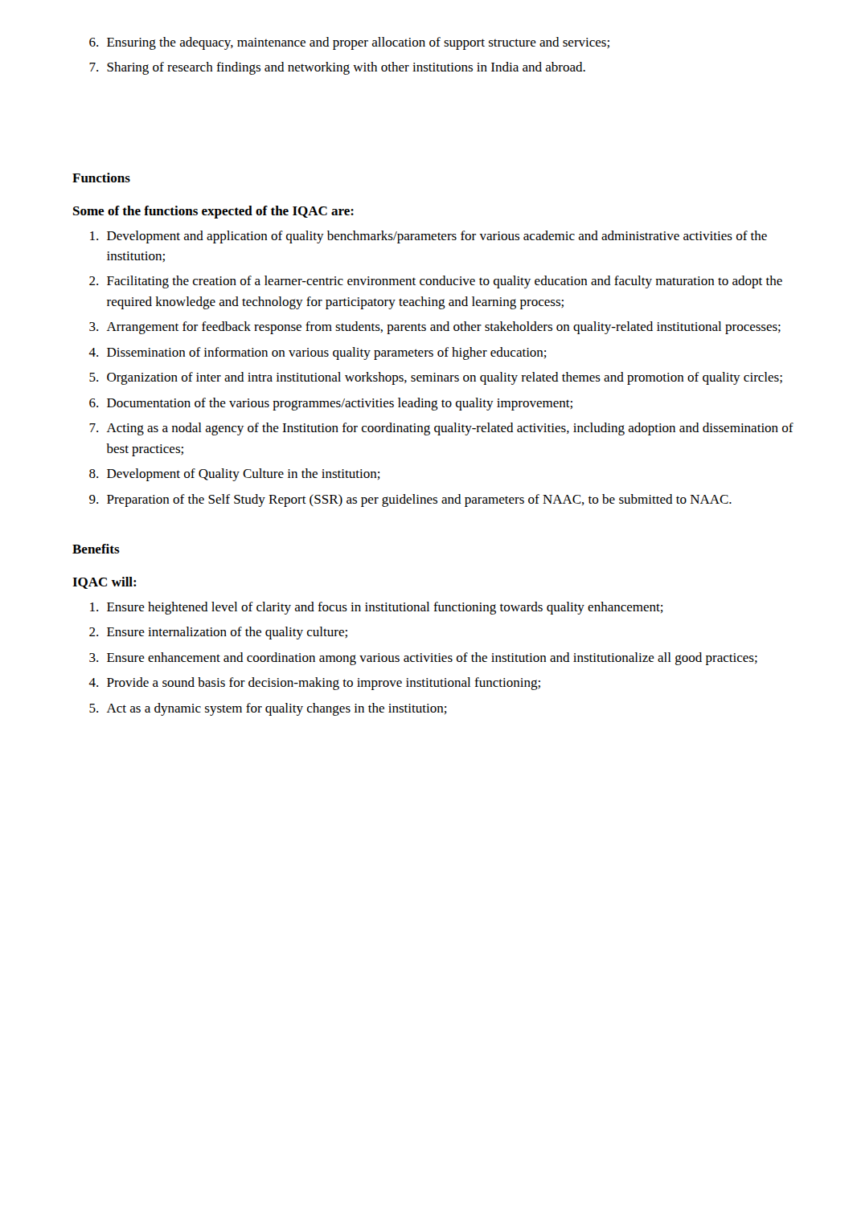Ensuring the adequacy, maintenance and proper allocation of support structure and services;
Sharing of research findings and networking with other institutions in India and abroad.
Functions
Some of the functions expected of the IQAC are:
Development and application of quality benchmarks/parameters for various academic and administrative activities of the institution;
Facilitating the creation of a learner-centric environment conducive to quality education and faculty maturation to adopt the required knowledge and technology for participatory teaching and learning process;
Arrangement for feedback response from students, parents and other stakeholders on quality-related institutional processes;
Dissemination of information on various quality parameters of higher education;
Organization of inter and intra institutional workshops, seminars on quality related themes and promotion of quality circles;
Documentation of the various programmes/activities leading to quality improvement;
Acting as a nodal agency of the Institution for coordinating quality-related activities, including adoption and dissemination of best practices;
Development of Quality Culture in the institution;
Preparation of the Self Study Report (SSR) as per guidelines and parameters of NAAC, to be submitted to NAAC.
Benefits
IQAC will:
Ensure heightened level of clarity and focus in institutional functioning towards quality enhancement;
Ensure internalization of the quality culture;
Ensure enhancement and coordination among various activities of the institution and institutionalize all good practices;
Provide a sound basis for decision-making to improve institutional functioning;
Act as a dynamic system for quality changes in the institution;